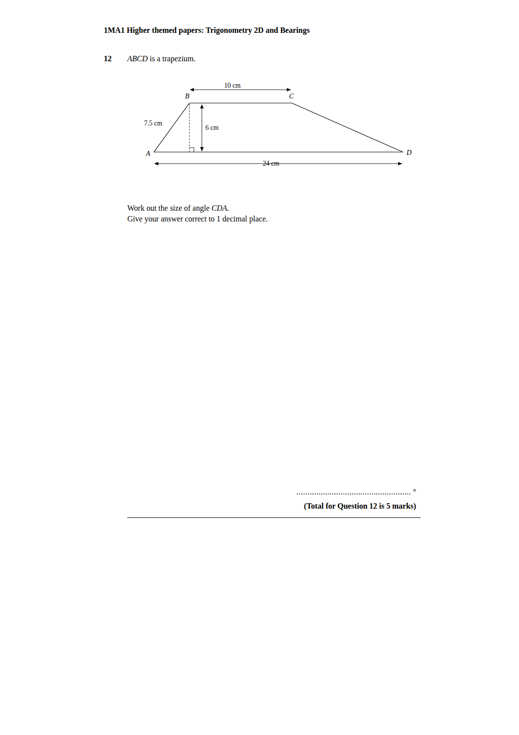1MA1 Higher themed papers: Trigonometry 2D and Bearings
12
ABCD is a trapezium.
6 cm 10 cm 24 cm 7.5 cm B C A D
Work out the size of angle CDA.
Give your answer correct to 1 decimal place.
.................................................... °
(Total for Question 12 is 5 marks)